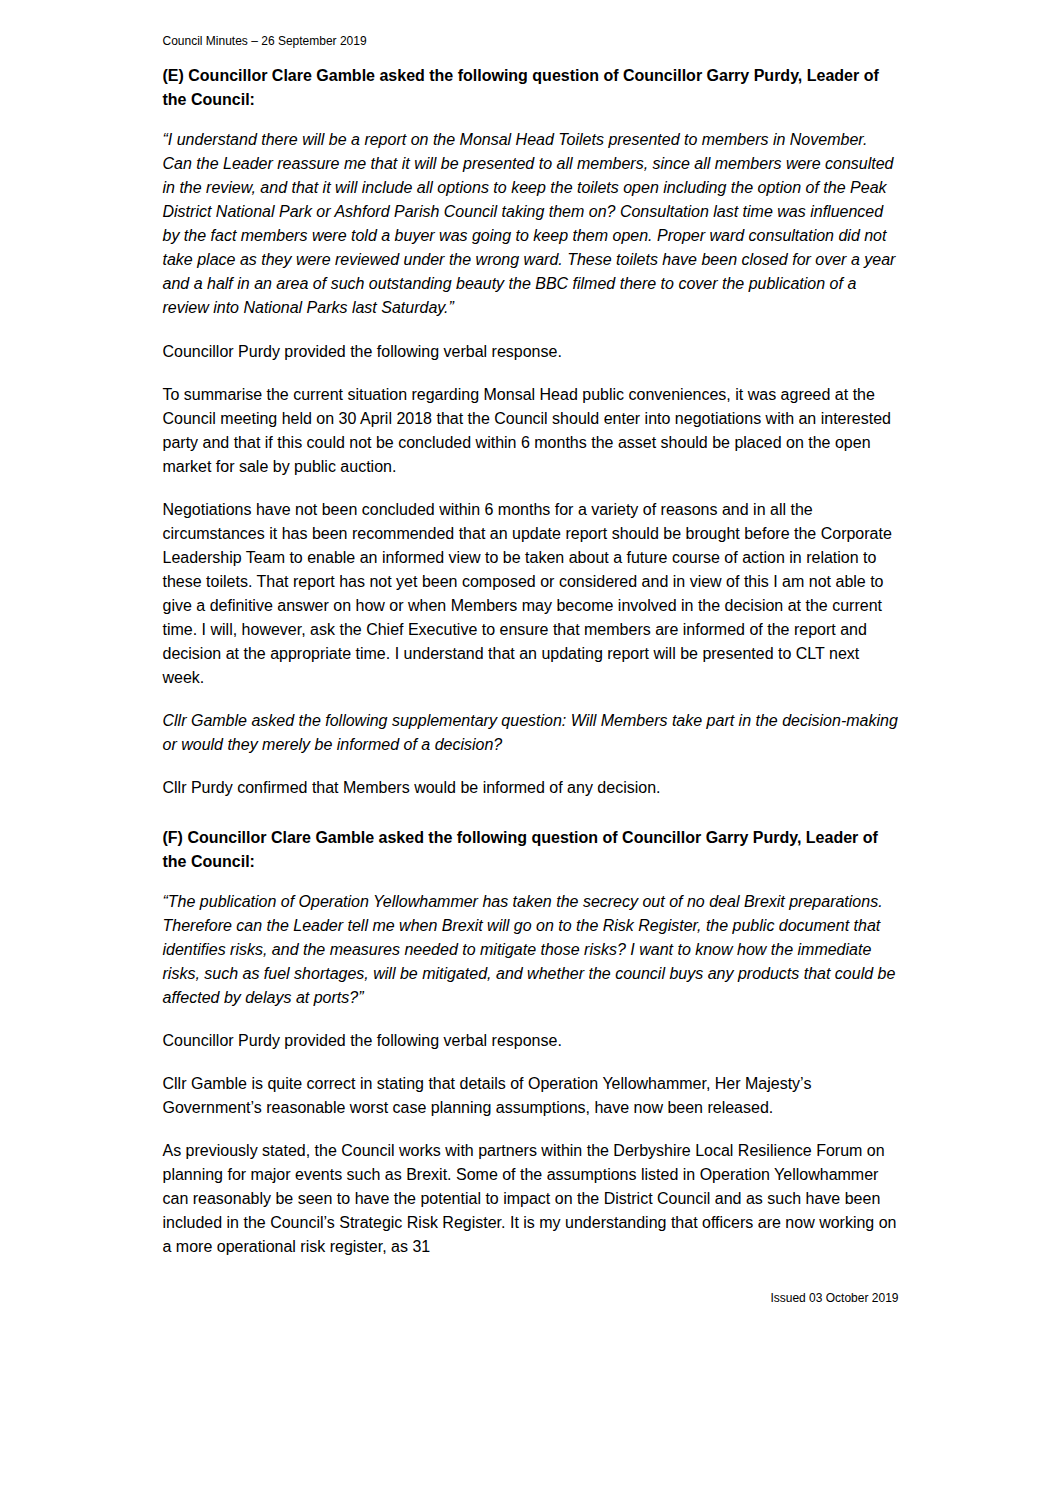Council Minutes – 26 September 2019
(E) Councillor Clare Gamble asked the following question of Councillor Garry Purdy, Leader of the Council:
“I understand there will be a report on the Monsal Head Toilets presented to members in November. Can the Leader reassure me that it will be presented to all members, since all members were consulted in the review, and that it will include all options to keep the toilets open including the option of the Peak District National Park or Ashford Parish Council taking them on? Consultation last time was influenced by the fact members were told a buyer was going to keep them open. Proper ward consultation did not take place as they were reviewed under the wrong ward. These toilets have been closed for over a year and a half in an area of such outstanding beauty the BBC filmed there to cover the publication of a review into National Parks last Saturday.”
Councillor Purdy provided the following verbal response.
To summarise the current situation regarding Monsal Head public conveniences, it was agreed at the Council meeting held on 30 April 2018 that the Council should enter into negotiations with an interested party and that if this could not be concluded within 6 months the asset should be placed on the open market for sale by public auction.
Negotiations have not been concluded within 6 months for a variety of reasons and in all the circumstances it has been recommended that an update report should be brought before the Corporate Leadership Team to enable an informed view to be taken about a future course of action in relation to these toilets. That report has not yet been composed or considered and in view of this I am not able to give a definitive answer on how or when Members may become involved in the decision at the current time. I will, however, ask the Chief Executive to ensure that members are informed of the report and decision at the appropriate time. I understand that an updating report will be presented to CLT next week.
Cllr Gamble asked the following supplementary question: Will Members take part in the decision-making or would they merely be informed of a decision?
Cllr Purdy confirmed that Members would be informed of any decision.
(F) Councillor Clare Gamble asked the following question of Councillor Garry Purdy, Leader of the Council:
“The publication of Operation Yellowhammer has taken the secrecy out of no deal Brexit preparations. Therefore can the Leader tell me when Brexit will go on to the Risk Register, the public document that identifies risks, and the measures needed to mitigate those risks? I want to know how the immediate risks, such as fuel shortages, will be mitigated, and whether the council buys any products that could be affected by delays at ports?”
Councillor Purdy provided the following verbal response.
Cllr Gamble is quite correct in stating that details of Operation Yellowhammer, Her Majesty’s Government’s reasonable worst case planning assumptions, have now been released.
As previously stated, the Council works with partners within the Derbyshire Local Resilience Forum on planning for major events such as Brexit. Some of the assumptions listed in Operation Yellowhammer can reasonably be seen to have the potential to impact on the District Council and as such have been included in the Council’s Strategic Risk Register. It is my understanding that officers are now working on a more operational risk register, as 31
Issued 03 October 2019